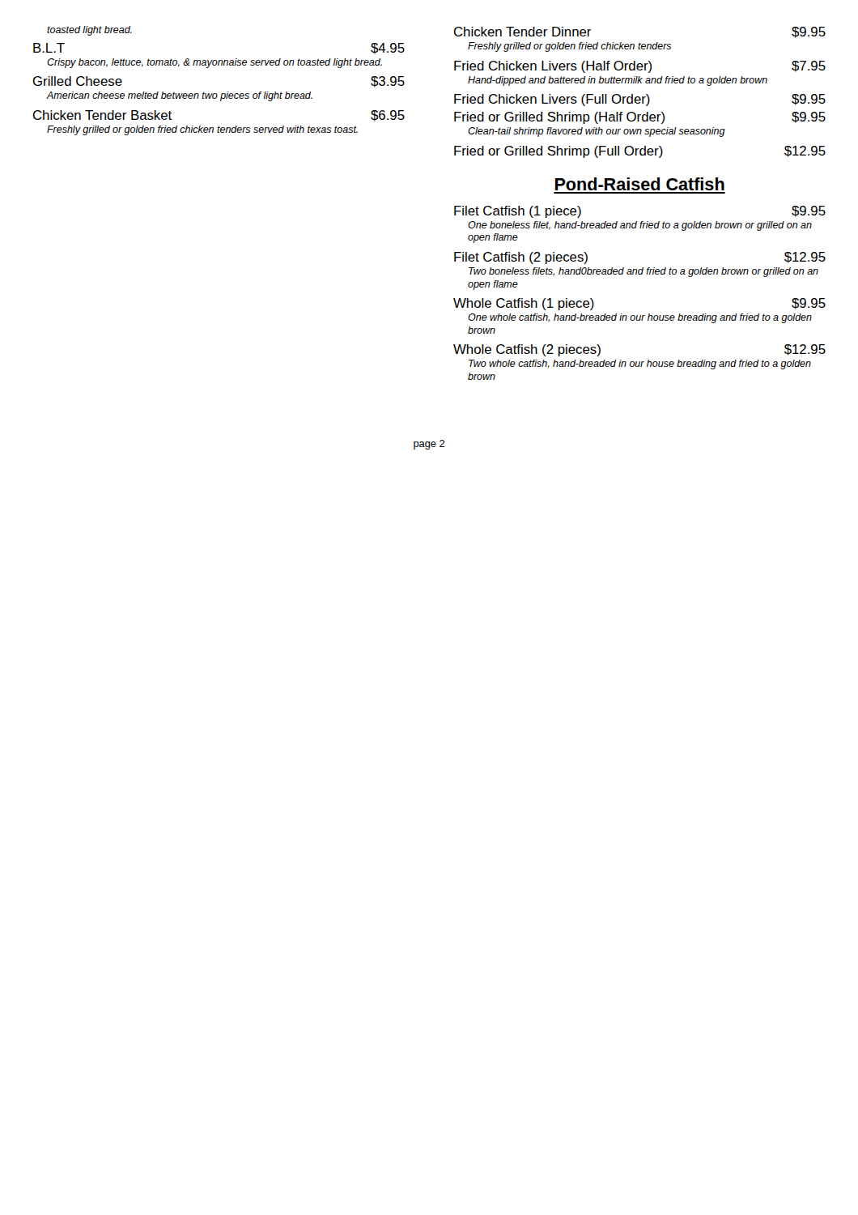toasted light bread.
B.L.T $4.95
Crispy bacon, lettuce, tomato, & mayonnaise served on toasted light bread.
Grilled Cheese $3.95
American cheese melted between two pieces of light bread.
Chicken Tender Basket $6.95
Freshly grilled or golden fried chicken tenders served with texas toast.
Chicken Tender Dinner $9.95
Freshly grilled or golden fried chicken tenders
Fried Chicken Livers (Half Order) $7.95
Hand-dipped and battered in buttermilk and fried to a golden brown
Fried Chicken Livers (Full Order) $9.95
Fried or Grilled Shrimp (Half Order) $9.95
Clean-tail shrimp flavored with our own special seasoning
Fried or Grilled Shrimp (Full Order) $12.95
Pond-Raised Catfish
Filet Catfish (1 piece) $9.95
One boneless filet, hand-breaded and fried to a golden brown or grilled on an open flame
Filet Catfish (2 pieces) $12.95
Two boneless filets, hand0breaded and fried to a golden brown or grilled on an open flame
Whole Catfish (1 piece) $9.95
One whole catfish, hand-breaded in our house breading and fried to a golden brown
Whole Catfish (2 pieces) $12.95
Two whole catfish, hand-breaded in our house breading and fried to a golden brown
page 2